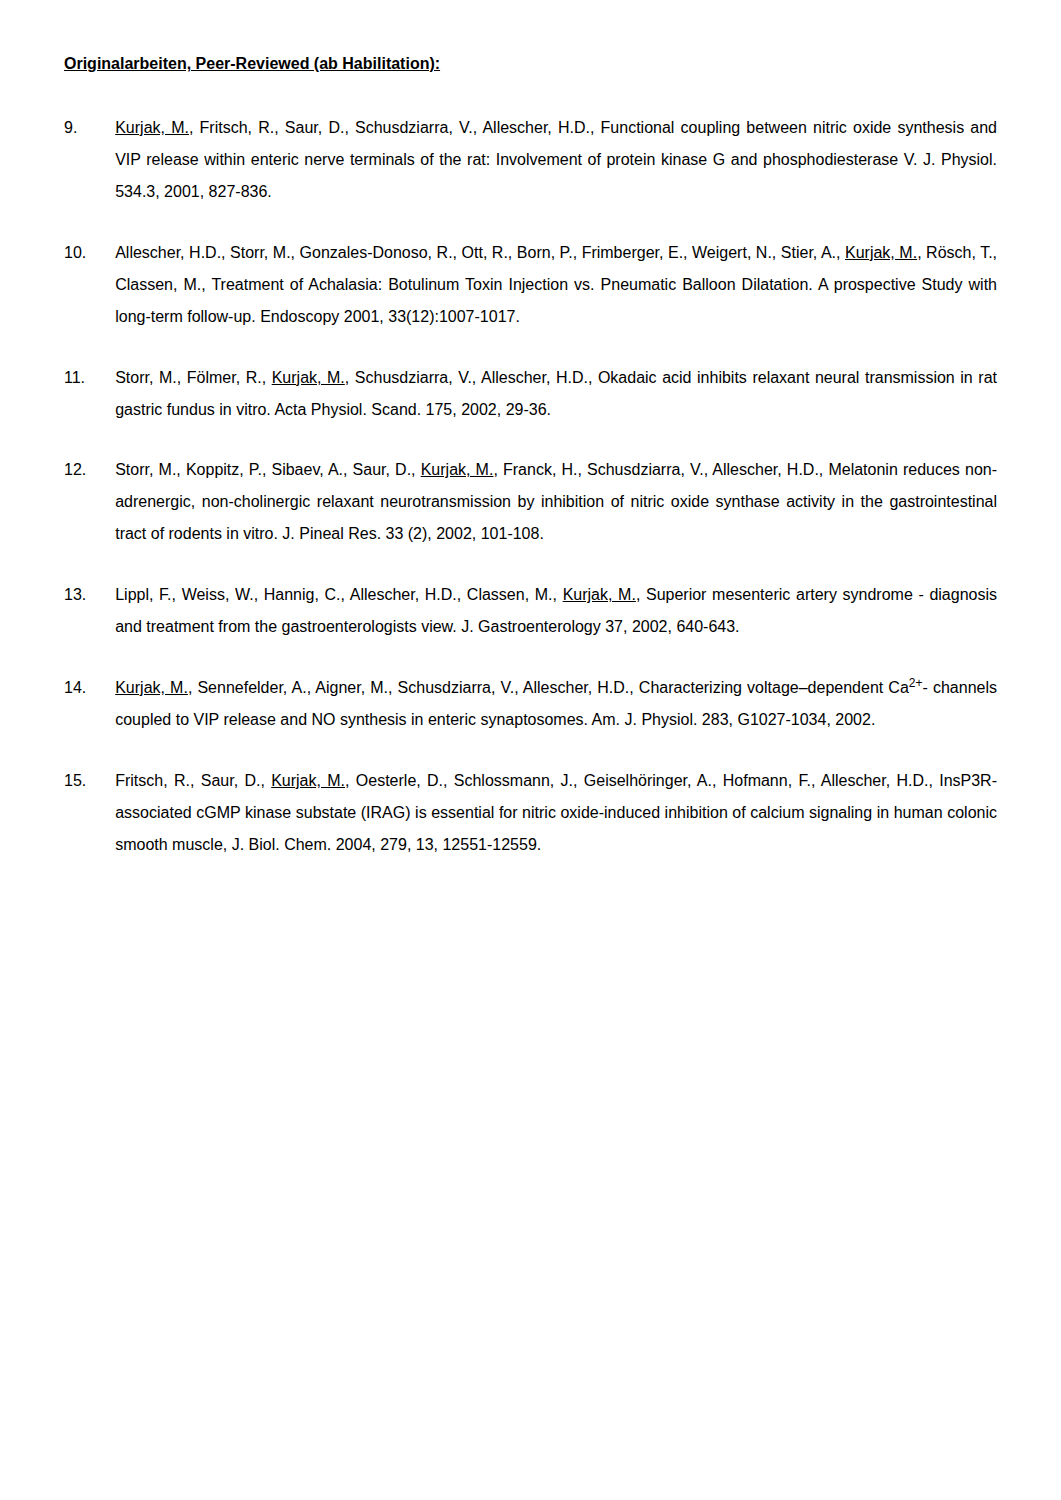Originalarbeiten, Peer-Reviewed (ab Habilitation):
9. Kurjak, M., Fritsch, R., Saur, D., Schusdziarra, V., Allescher, H.D., Functional coupling between nitric oxide synthesis and VIP release within enteric nerve terminals of the rat: Involvement of protein kinase G and phosphodiesterase V. J. Physiol. 534.3, 2001, 827-836.
10. Allescher, H.D., Storr, M., Gonzales-Donoso, R., Ott, R., Born, P., Frimberger, E., Weigert, N., Stier, A., Kurjak, M., Rösch, T., Classen, M., Treatment of Achalasia: Botulinum Toxin Injection vs. Pneumatic Balloon Dilatation. A prospective Study with long-term follow-up. Endoscopy 2001, 33(12):1007-1017.
11. Storr, M., Fölmer, R., Kurjak, M., Schusdziarra, V., Allescher, H.D., Okadaic acid inhibits relaxant neural transmission in rat gastric fundus in vitro. Acta Physiol. Scand. 175, 2002, 29-36.
12. Storr, M., Koppitz, P., Sibaev, A., Saur, D., Kurjak, M., Franck, H., Schusdziarra, V., Allescher, H.D., Melatonin reduces non-adrenergic, non-cholinergic relaxant neurotransmission by inhibition of nitric oxide synthase activity in the gastrointestinal tract of rodents in vitro. J. Pineal Res. 33 (2), 2002, 101-108.
13. Lippl, F., Weiss, W., Hannig, C., Allescher, H.D., Classen, M., Kurjak, M., Superior mesenteric artery syndrome - diagnosis and treatment from the gastroenterologists view. J. Gastroenterology 37, 2002, 640-643.
14. Kurjak, M., Sennefelder, A., Aigner, M., Schusdziarra, V., Allescher, H.D., Characterizing voltage–dependent Ca2+- channels coupled to VIP release and NO synthesis in enteric synaptosomes. Am. J. Physiol. 283, G1027-1034, 2002.
15. Fritsch, R., Saur, D., Kurjak, M., Oesterle, D., Schlossmann, J., Geiselhöringer, A., Hofmann, F., Allescher, H.D., InsP3R-associated cGMP kinase substate (IRAG) is essential for nitric oxide-induced inhibition of calcium signaling in human colonic smooth muscle, J. Biol. Chem. 2004, 279, 13, 12551-12559.